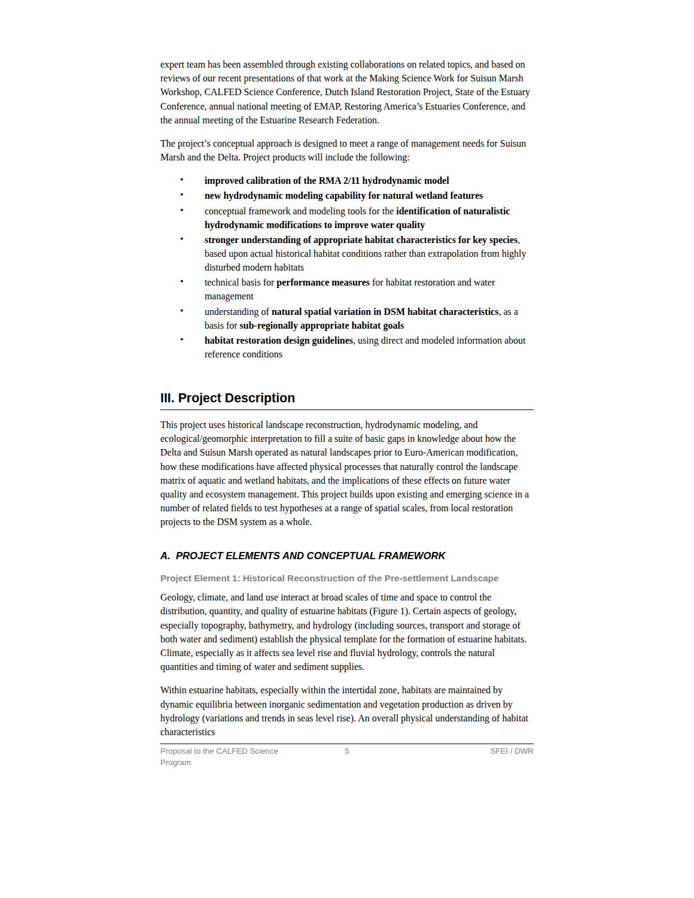expert team has been assembled through existing collaborations on related topics, and based on reviews of our recent presentations of that work at the Making Science Work for Suisun Marsh Workshop, CALFED Science Conference, Dutch Island Restoration Project, State of the Estuary Conference, annual national meeting of EMAP, Restoring America’s Estuaries Conference, and the annual meeting of the Estuarine Research Federation.
The project’s conceptual approach is designed to meet a range of management needs for Suisun Marsh and the Delta. Project products will include the following:
improved calibration of the RMA 2/11 hydrodynamic model
new hydrodynamic modeling capability for natural wetland features
conceptual framework and modeling tools for the identification of naturalistic hydrodynamic modifications to improve water quality
stronger understanding of appropriate habitat characteristics for key species, based upon actual historical habitat conditions rather than extrapolation from highly disturbed modern habitats
technical basis for performance measures for habitat restoration and water management
understanding of natural spatial variation in DSM habitat characteristics, as a basis for sub-regionally appropriate habitat goals
habitat restoration design guidelines, using direct and modeled information about reference conditions
III. Project Description
This project uses historical landscape reconstruction, hydrodynamic modeling, and ecological/geomorphic interpretation to fill a suite of basic gaps in knowledge about how the Delta and Suisun Marsh operated as natural landscapes prior to Euro-American modification, how these modifications have affected physical processes that naturally control the landscape matrix of aquatic and wetland habitats, and the implications of these effects on future water quality and ecosystem management. This project builds upon existing and emerging science in a number of related fields to test hypotheses at a range of spatial scales, from local restoration projects to the DSM system as a whole.
A. PROJECT ELEMENTS AND CONCEPTUAL FRAMEWORK
Project Element 1: Historical Reconstruction of the Pre-settlement Landscape
Geology, climate, and land use interact at broad scales of time and space to control the distribution, quantity, and quality of estuarine habitats (Figure 1). Certain aspects of geology, especially topography, bathymetry, and hydrology (including sources, transport and storage of both water and sediment) establish the physical template for the formation of estuarine habitats. Climate, especially as it affects sea level rise and fluvial hydrology, controls the natural quantities and timing of water and sediment supplies.
Within estuarine habitats, especially within the intertidal zone, habitats are maintained by dynamic equilibria between inorganic sedimentation and vegetation production as driven by hydrology (variations and trends in seas level rise). An overall physical understanding of habitat characteristics
Proposal to the CALFED Science Program 5 SFEI / DWR